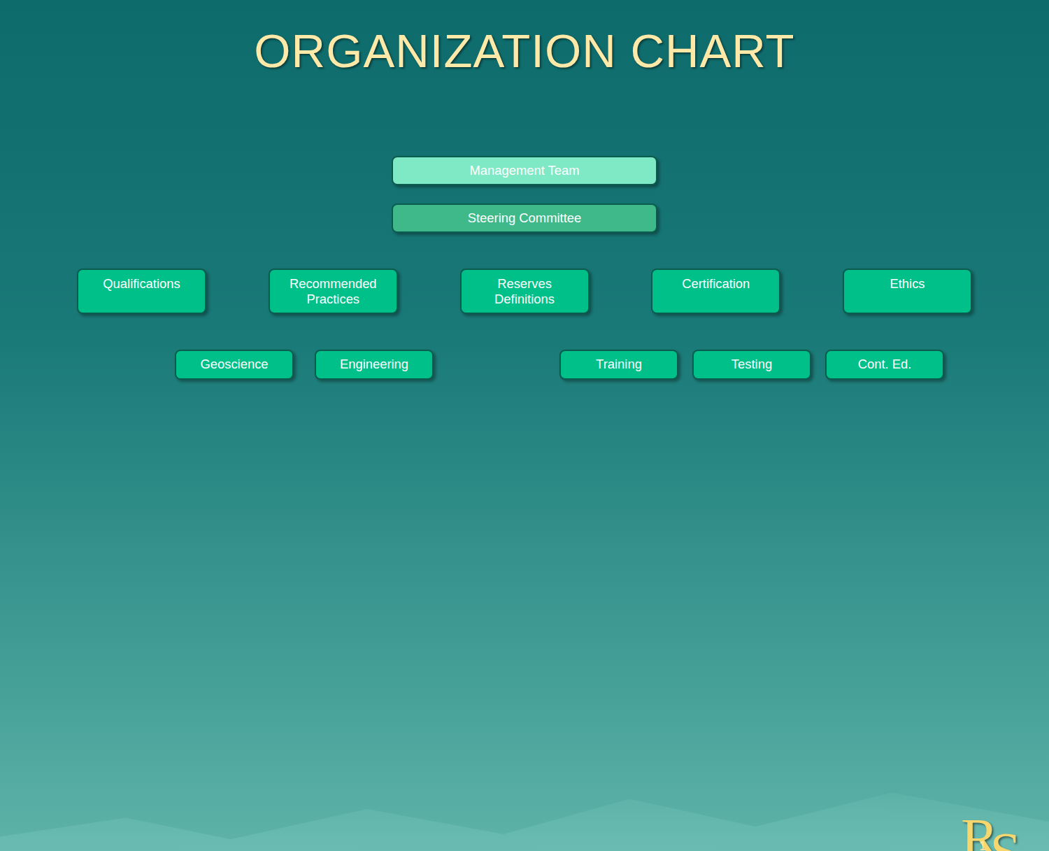ORGANIZATION CHART
Management Team
Steering Committee
Qualifications
Recommended Practices
Reserves Definitions
Certification
Ethics
Geoscience
Engineering
Training
Testing
Cont. Ed.
RS
1